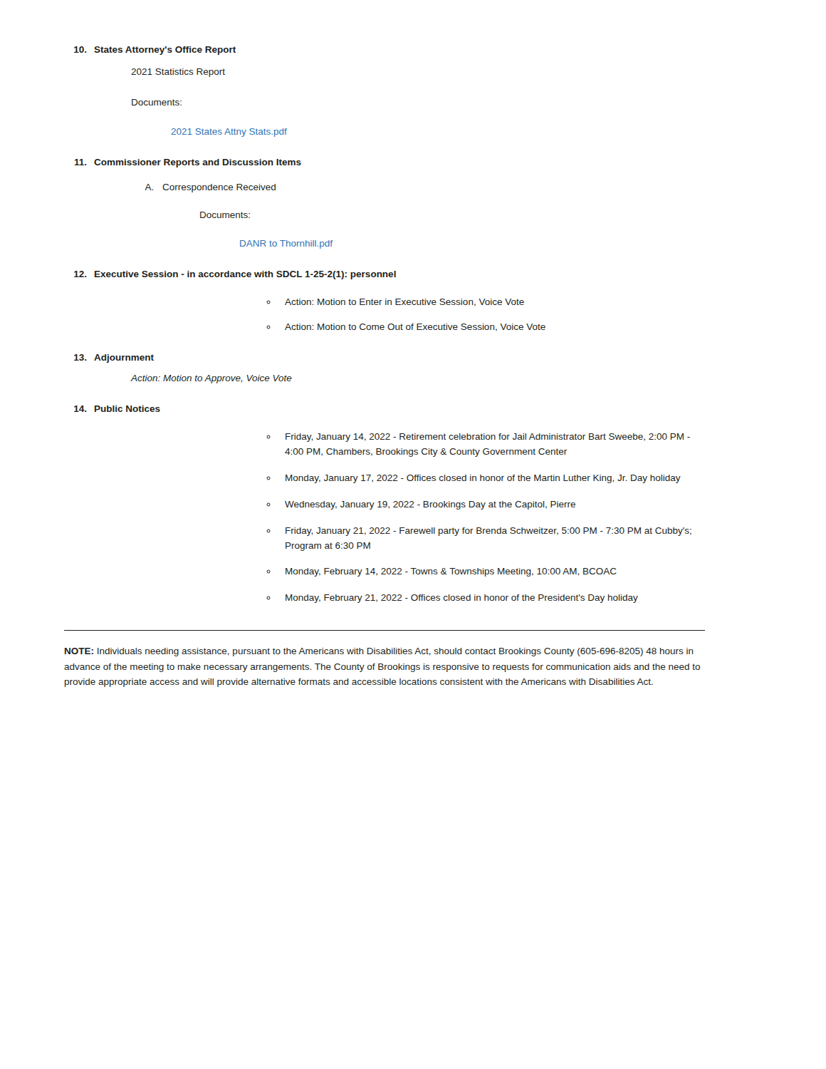10. States Attorney's Office Report
2021 Statistics Report
Documents:
2021 States Attny Stats.pdf
11. Commissioner Reports and Discussion Items
Correspondence Received
Documents:
DANR to Thornhill.pdf
12. Executive Session - in accordance with SDCL 1-25-2(1): personnel
Action: Motion to Enter in Executive Session, Voice Vote
Action: Motion to Come Out of Executive Session, Voice Vote
13. Adjournment
Action: Motion to Approve, Voice Vote
14. Public Notices
Friday, January 14, 2022 - Retirement celebration for Jail Administrator Bart Sweebe, 2:00 PM - 4:00 PM, Chambers, Brookings City & County Government Center
Monday, January 17, 2022 - Offices closed in honor of the Martin Luther King, Jr. Day holiday
Wednesday, January 19, 2022 - Brookings Day at the Capitol, Pierre
Friday, January 21, 2022 - Farewell party for Brenda Schweitzer, 5:00 PM - 7:30 PM at Cubby's; Program at 6:30 PM
Monday, February 14, 2022 - Towns & Townships Meeting, 10:00 AM, BCOAC
Monday, February 21, 2022 - Offices closed in honor of the President's Day holiday
NOTE: Individuals needing assistance, pursuant to the Americans with Disabilities Act, should contact Brookings County (605-696-8205) 48 hours in advance of the meeting to make necessary arrangements. The County of Brookings is responsive to requests for communication aids and the need to provide appropriate access and will provide alternative formats and accessible locations consistent with the Americans with Disabilities Act.